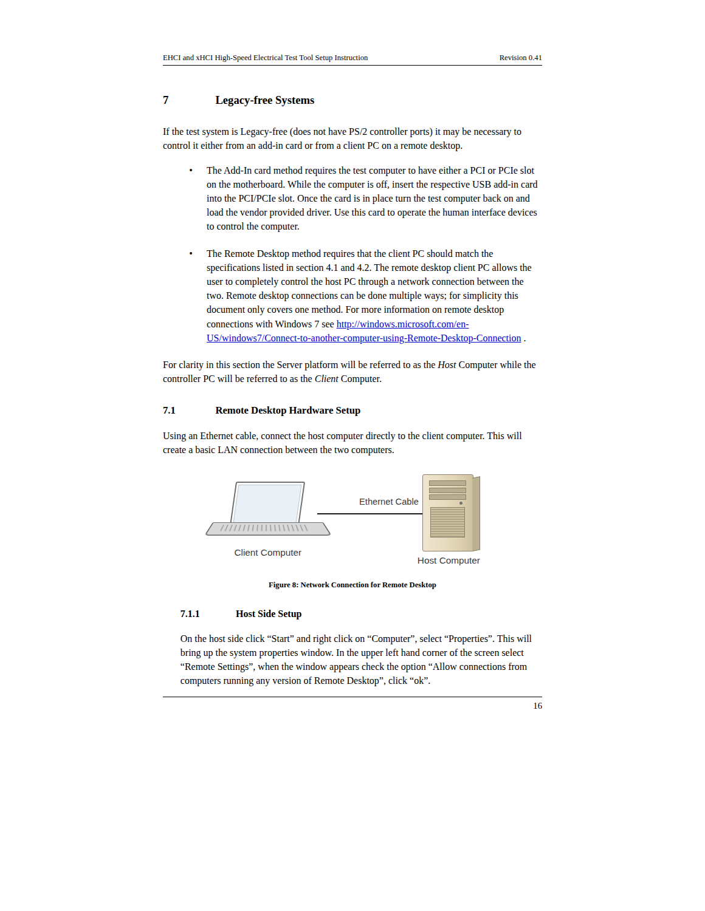EHCI and xHCI High-Speed Electrical Test Tool Setup Instruction Revision 0.41
7 Legacy-free Systems
If the test system is Legacy-free (does not have PS/2 controller ports) it may be necessary to control it either from an add-in card or from a client PC on a remote desktop.
The Add-In card method requires the test computer to have either a PCI or PCIe slot on the motherboard. While the computer is off, insert the respective USB add-in card into the PCI/PCIe slot. Once the card is in place turn the test computer back on and load the vendor provided driver. Use this card to operate the human interface devices to control the computer.
The Remote Desktop method requires that the client PC should match the specifications listed in section 4.1 and 4.2. The remote desktop client PC allows the user to completely control the host PC through a network connection between the two. Remote desktop connections can be done multiple ways; for simplicity this document only covers one method. For more information on remote desktop connections with Windows 7 see http://windows.microsoft.com/en-US/windows7/Connect-to-another-computer-using-Remote-Desktop-Connection .
For clarity in this section the Server platform will be referred to as the Host Computer while the controller PC will be referred to as the Client Computer.
7.1 Remote Desktop Hardware Setup
Using an Ethernet cable, connect the host computer directly to the client computer. This will create a basic LAN connection between the two computers.
Client Computer
Ethernet Cable
Host Computer
Figure 8: Network Connection for Remote Desktop
7.1.1 Host Side Setup
On the host side click “Start” and right click on “Computer”, select “Properties”. This will bring up the system properties window. In the upper left hand corner of the screen select “Remote Settings”, when the window appears check the option “Allow connections from computers running any version of Remote Desktop”, click “ok”.
16